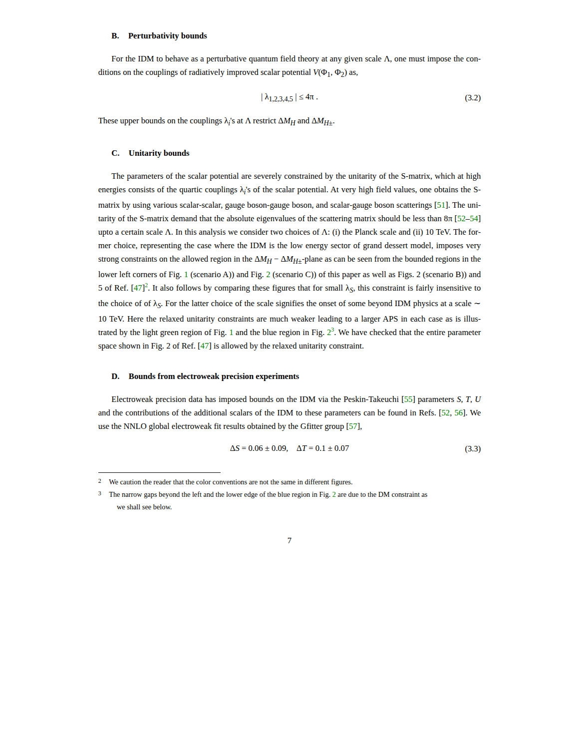B. Perturbativity bounds
For the IDM to behave as a perturbative quantum field theory at any given scale Λ, one must impose the conditions on the couplings of radiatively improved scalar potential V(Φ1, Φ2) as,
| λ1,2,3,4,5 | ≤ 4π . (3.2)
These upper bounds on the couplings λi's at Λ restrict ΔMH and ΔMH±.
C. Unitarity bounds
The parameters of the scalar potential are severely constrained by the unitarity of the S-matrix, which at high energies consists of the quartic couplings λi's of the scalar potential. At very high field values, one obtains the S-matrix by using various scalar-scalar, gauge boson-gauge boson, and scalar-gauge boson scatterings [51]. The unitarity of the S-matrix demand that the absolute eigenvalues of the scattering matrix should be less than 8π [52–54] upto a certain scale Λ. In this analysis we consider two choices of Λ: (i) the Planck scale and (ii) 10 TeV. The former choice, representing the case where the IDM is the low energy sector of grand dessert model, imposes very strong constraints on the allowed region in the ΔMH − ΔMH±-plane as can be seen from the bounded regions in the lower left corners of Fig. 1 (scenario A)) and Fig. 2 (scenario C)) of this paper as well as Figs. 2 (scenario B)) and 5 of Ref. [47]2. It also follows by comparing these figures that for small λS, this constraint is fairly insensitive to the choice of of λS. For the latter choice of the scale signifies the onset of some beyond IDM physics at a scale ∼ 10 TeV. Here the relaxed unitarity constraints are much weaker leading to a larger APS in each case as is illustrated by the light green region of Fig. 1 and the blue region in Fig. 23. We have checked that the entire parameter space shown in Fig. 2 of Ref. [47] is allowed by the relaxed unitarity constraint.
D. Bounds from electroweak precision experiments
Electroweak precision data has imposed bounds on the IDM via the Peskin-Takeuchi [55] parameters S, T, U and the contributions of the additional scalars of the IDM to these parameters can be found in Refs. [52, 56]. We use the NNLO global electroweak fit results obtained by the Gfitter group [57],
ΔS = 0.06 ± 0.09, ΔT = 0.1 ± 0.07 (3.3)
2 We caution the reader that the color conventions are not the same in different figures.
3 The narrow gaps beyond the left and the lower edge of the blue region in Fig. 2 are due to the DM constraint as
we shall see below.
7